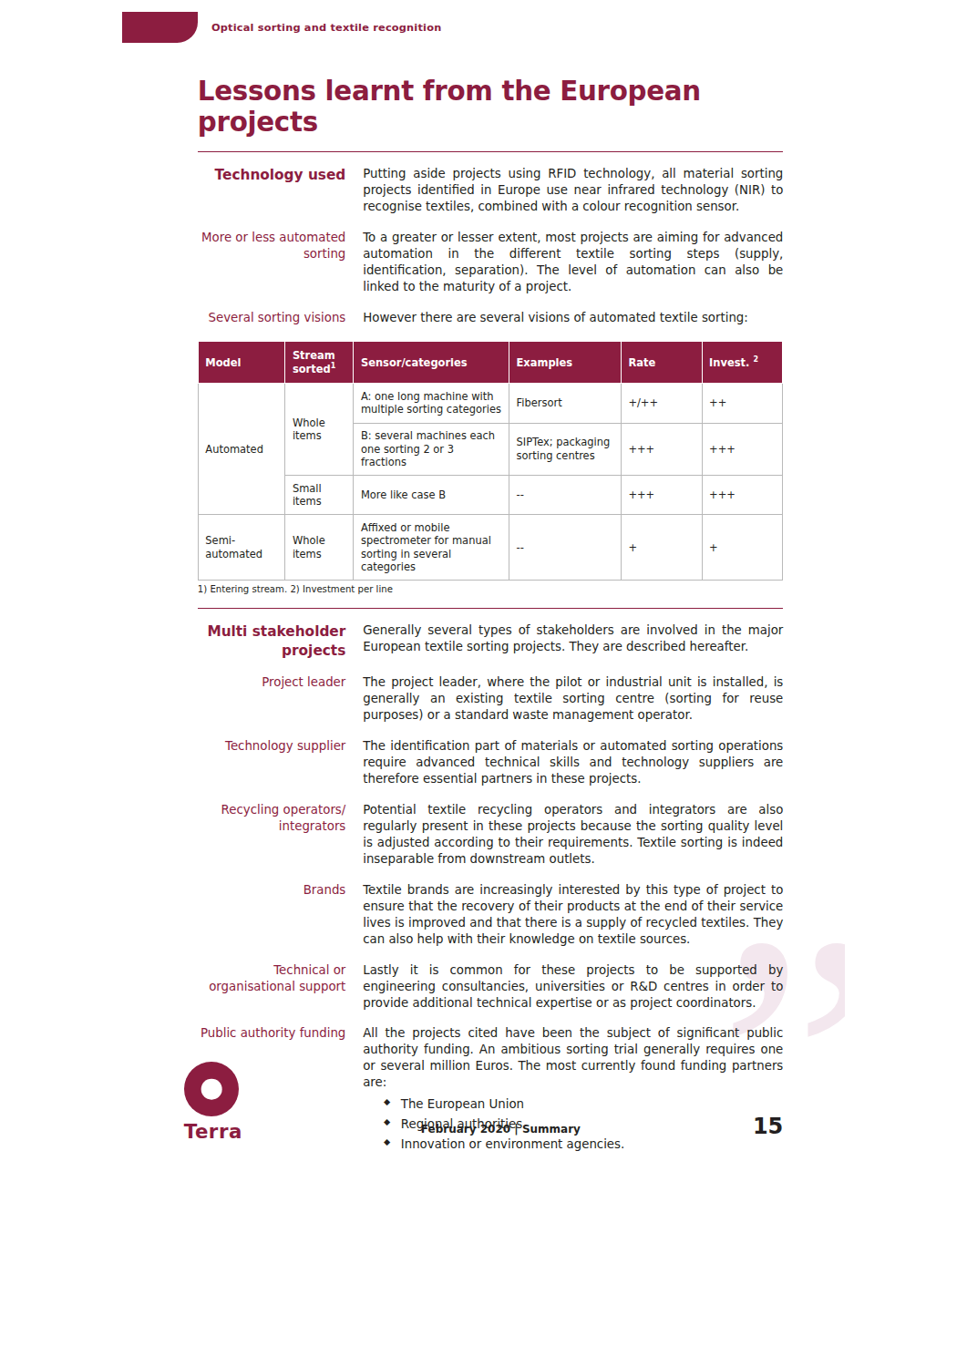”
Optical sorting and textile recognition
Lessons learnt from the European projects
Technology used
Putting aside projects using RFID technology, all material sorting projects identified in Europe use near infrared technology (NIR) to recognise textiles, combined with a colour recognition sensor.
More or less automated sorting
To a greater or lesser extent, most projects are aiming for advanced automation in the different textile sorting steps (supply, identification, separation). The level of automation can also be linked to the maturity of a project.
Several sorting visions
However there are several visions of automated textile sorting:
| Model | Stream sorted 1 | Sensor/categories | Examples | Rate | Invest. 2 |
| --- | --- | --- | --- | --- | --- |
| Automated | Whole items | A: one long machine with multiple sorting categories | Fibersort | +/++ | ++ |
| B: several machines each one sorting 2 or 3 fractions | SIPTex; packaging sorting centres | +++ | +++ |
| Small items | More like case B | -- | +++ | +++ |
| Semi-automated | Whole items | Affixed or mobile spectrometer for manual sorting in several categories | -- | + | + |
1) Entering stream. 2) Investment per line
Multi stakeholder projects
Generally several types of stakeholders are involved in the major European textile sorting projects. They are described hereafter.
Project leader
The project leader, where the pilot or industrial unit is installed, is generally an existing textile sorting centre (sorting for reuse purposes) or a standard waste management operator.
Technology supplier
The identification part of materials or automated sorting operations require advanced technical skills and technology suppliers are therefore essential partners in these projects.
Recycling operators/ integrators
Potential textile recycling operators and integrators are also regularly present in these projects because the sorting quality level is adjusted according to their requirements. Textile sorting is indeed inseparable from downstream outlets.
Brands
Textile brands are increasingly interested by this type of project to ensure that the recovery of their products at the end of their service lives is improved and that there is a supply of recycled textiles. They can also help with their knowledge on textile sources.
Technical or organisational support
Lastly it is common for these projects to be supported by engineering consultancies, universities or R&D centres in order to provide additional technical expertise or as project coordinators.
Public authority funding
All the projects cited have been the subject of significant public authority funding. An ambitious sorting trial generally requires one or several million Euros. The most currently found funding partners are:
The European Union
Regional authorities
Innovation or environment agencies.
Terra
February 2020 | Summary
15